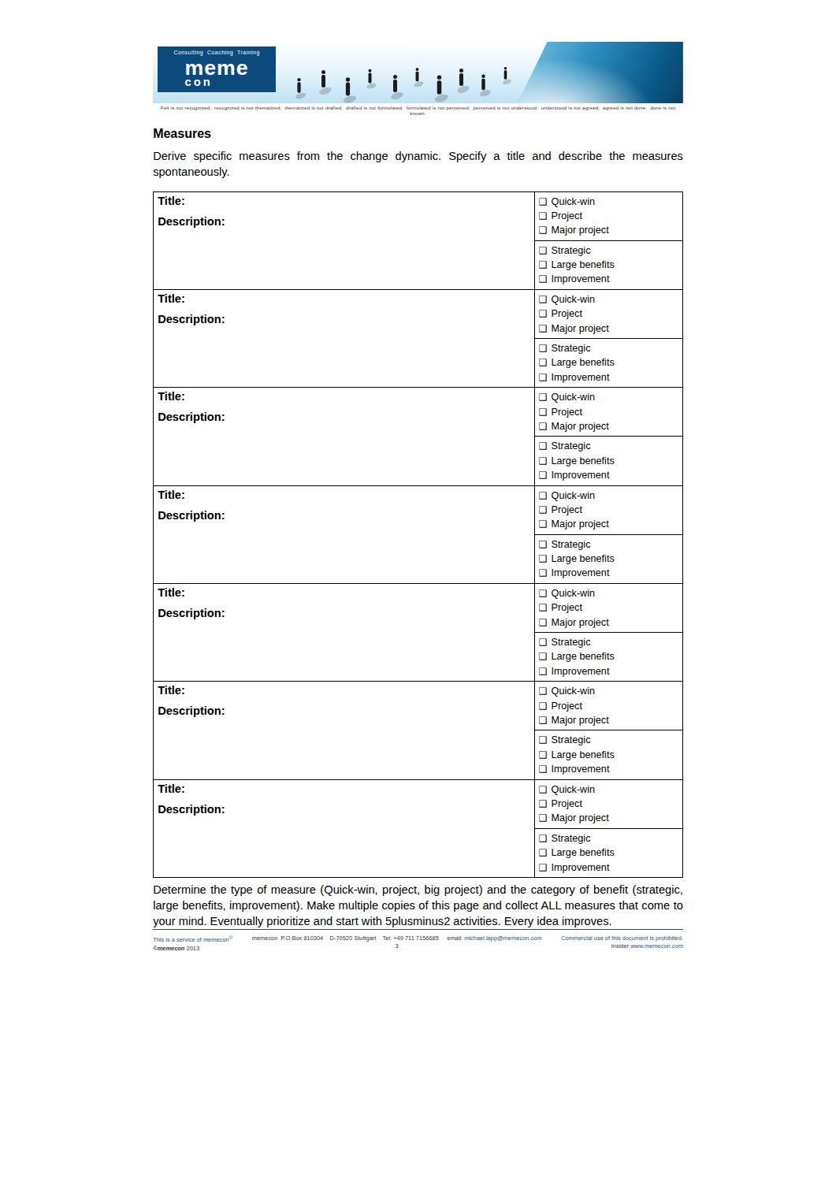Consulting Coaching Training
memecon
Felt is not recognized; recognized is not thematized; thematized is not drafted; drafted is not formulated; formulated is not perceived; perceived is not understood; understood is not agreed; agreed is not done; done is not known.
Measures
Derive specific measures from the change dynamic. Specify a title and describe the measures spontaneously.
| Title: Description: | Quick-win Project Major project |
| Strategic Large benefits Improvement |
| Title: Description: | Quick-win Project Major project |
| Strategic Large benefits Improvement |
| Title: Description: | Quick-win Project Major project |
| Strategic Large benefits Improvement |
| Title: Description: | Quick-win Project Major project |
| Strategic Large benefits Improvement |
| Title: Description: | Quick-win Project Major project |
| Strategic Large benefits Improvement |
| Title: Description: | Quick-win Project Major project |
| Strategic Large benefits Improvement |
| Title: Description: | Quick-win Project Major project |
| Strategic Large benefits Improvement |
Determine the type of measure (Quick-win, project, big project) and the category of benefit (strategic, large benefits, improvement). Make multiple copies of this page and collect ALL measures that come to your mind. Eventually prioritize and start with 5plusminus2 activities. Every idea improves.
This is a service of memecon©
©memecon 2013
memecon P.O.Box 810304 D-70520 Stuttgart Tel: +49 711 7156685 email: michael.lapp@memecon.com
3
Commercial use of this document is prohibited.
Insider www.memecon.com